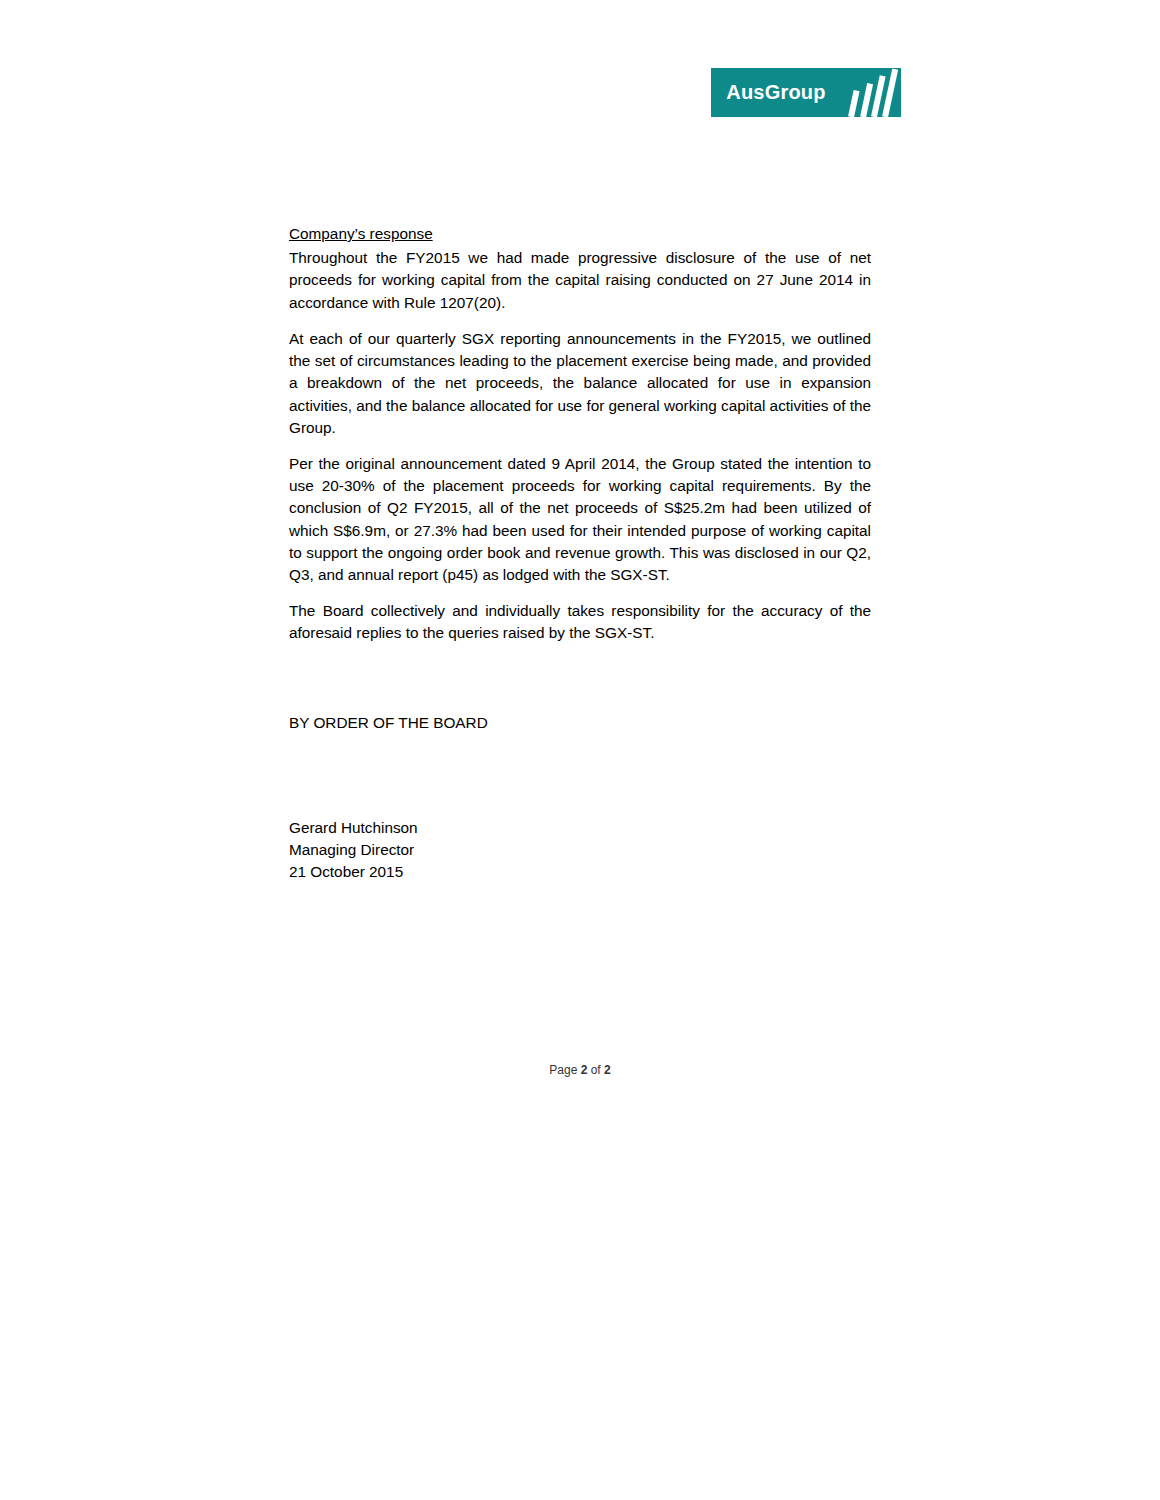AusGroup
Company’s response
Throughout the FY2015 we had made progressive disclosure of the use of net proceeds for working capital from the capital raising conducted on 27 June 2014 in accordance with Rule 1207(20).
At each of our quarterly SGX reporting announcements in the FY2015, we outlined the set of circumstances leading to the placement exercise being made, and provided a breakdown of the net proceeds, the balance allocated for use in expansion activities, and the balance allocated for use for general working capital activities of the Group.
Per the original announcement dated 9 April 2014, the Group stated the intention to use 20-30% of the placement proceeds for working capital requirements. By the conclusion of Q2 FY2015, all of the net proceeds of S$25.2m had been utilized of which S$6.9m, or 27.3% had been used for their intended purpose of working capital to support the ongoing order book and revenue growth. This was disclosed in our Q2, Q3, and annual report (p45) as lodged with the SGX-ST.
The Board collectively and individually takes responsibility for the accuracy of the aforesaid replies to the queries raised by the SGX-ST.
BY ORDER OF THE BOARD
Gerard Hutchinson
Managing Director
21 October 2015
Page 2 of 2